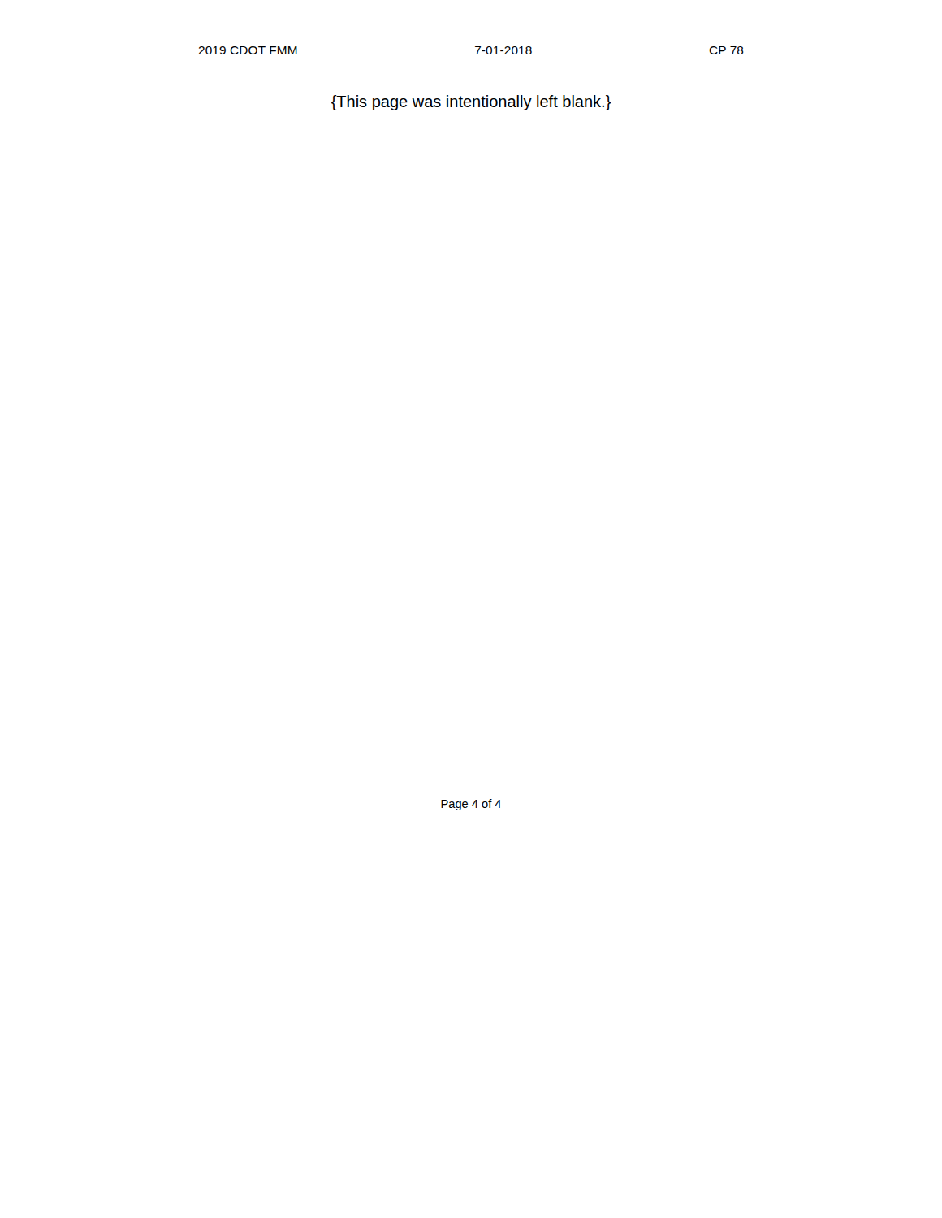2019 CDOT FMM
7-01-2018
CP 78
{This page was intentionally left blank.}
Page 4 of 4